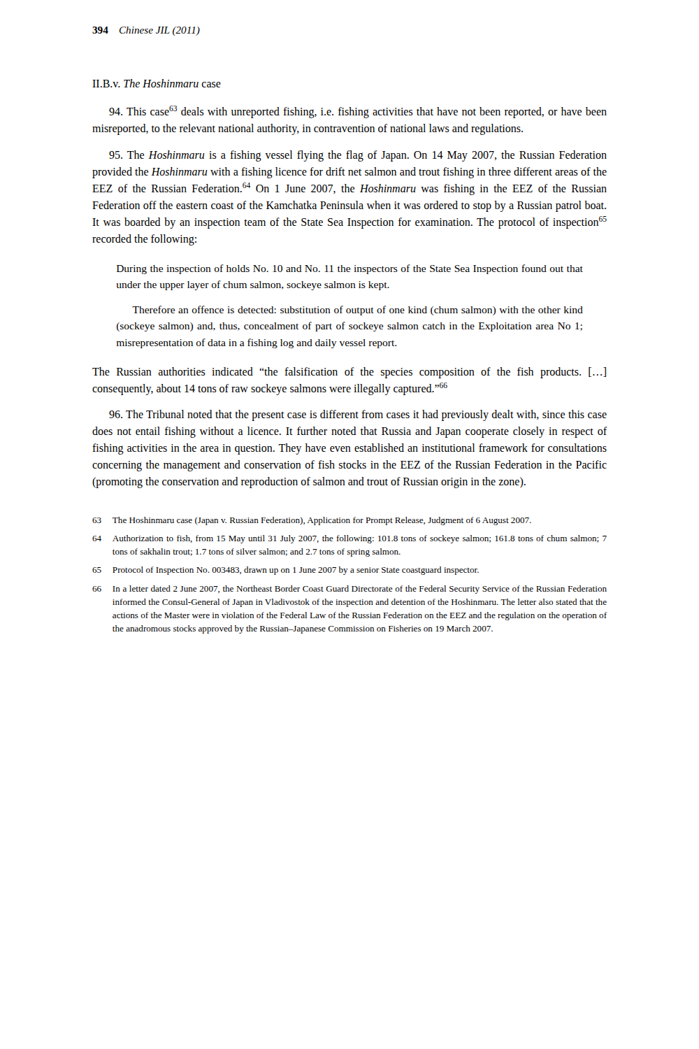394 Chinese JIL (2011)
II.B.v. The Hoshinmaru case
94. This case63 deals with unreported fishing, i.e. fishing activities that have not been reported, or have been misreported, to the relevant national authority, in contravention of national laws and regulations.
95. The Hoshinmaru is a fishing vessel flying the flag of Japan. On 14 May 2007, the Russian Federation provided the Hoshinmaru with a fishing licence for drift net salmon and trout fishing in three different areas of the EEZ of the Russian Federation.64 On 1 June 2007, the Hoshinmaru was fishing in the EEZ of the Russian Federation off the eastern coast of the Kamchatka Peninsula when it was ordered to stop by a Russian patrol boat. It was boarded by an inspection team of the State Sea Inspection for examination. The protocol of inspection65 recorded the following:
During the inspection of holds No. 10 and No. 11 the inspectors of the State Sea Inspection found out that under the upper layer of chum salmon, sockeye salmon is kept.
Therefore an offence is detected: substitution of output of one kind (chum salmon) with the other kind (sockeye salmon) and, thus, concealment of part of sockeye salmon catch in the Exploitation area No 1; misrepresentation of data in a fishing log and daily vessel report.
The Russian authorities indicated “the falsification of the species composition of the fish products. […] consequently, about 14 tons of raw sockeye salmons were illegally captured.”66
96. The Tribunal noted that the present case is different from cases it had previously dealt with, since this case does not entail fishing without a licence. It further noted that Russia and Japan cooperate closely in respect of fishing activities in the area in question. They have even established an institutional framework for consultations concerning the management and conservation of fish stocks in the EEZ of the Russian Federation in the Pacific (promoting the conservation and reproduction of salmon and trout of Russian origin in the zone).
63 The Hoshinmaru case (Japan v. Russian Federation), Application for Prompt Release, Judgment of 6 August 2007.
64 Authorization to fish, from 15 May until 31 July 2007, the following: 101.8 tons of sockeye salmon; 161.8 tons of chum salmon; 7 tons of sakhalin trout; 1.7 tons of silver salmon; and 2.7 tons of spring salmon.
65 Protocol of Inspection No. 003483, drawn up on 1 June 2007 by a senior State coastguard inspector.
66 In a letter dated 2 June 2007, the Northeast Border Coast Guard Directorate of the Federal Security Service of the Russian Federation informed the Consul-General of Japan in Vladivostok of the inspection and detention of the Hoshinmaru. The letter also stated that the actions of the Master were in violation of the Federal Law of the Russian Federation on the EEZ and the regulation on the operation of the anadromous stocks approved by the Russian–Japanese Commission on Fisheries on 19 March 2007.